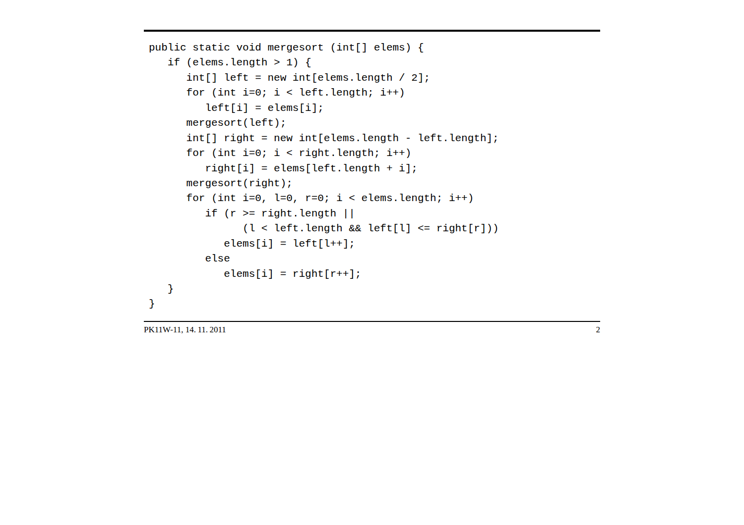public static void mergesort (int[] elems) {
   if (elems.length > 1) {
      int[] left = new int[elems.length / 2];
      for (int i=0; i < left.length; i++)
         left[i] = elems[i];
      mergesort(left);
      int[] right = new int[elems.length - left.length];
      for (int i=0; i < right.length; i++)
         right[i] = elems[left.length + i];
      mergesort(right);
      for (int i=0, l=0, r=0; i < elems.length; i++)
         if (r >= right.length ||
               (l < left.length && left[l] <= right[r]))
            elems[i] = left[l++];
         else
            elems[i] = right[r++];
   }
}
PK11W-11, 14. 11. 2011 2